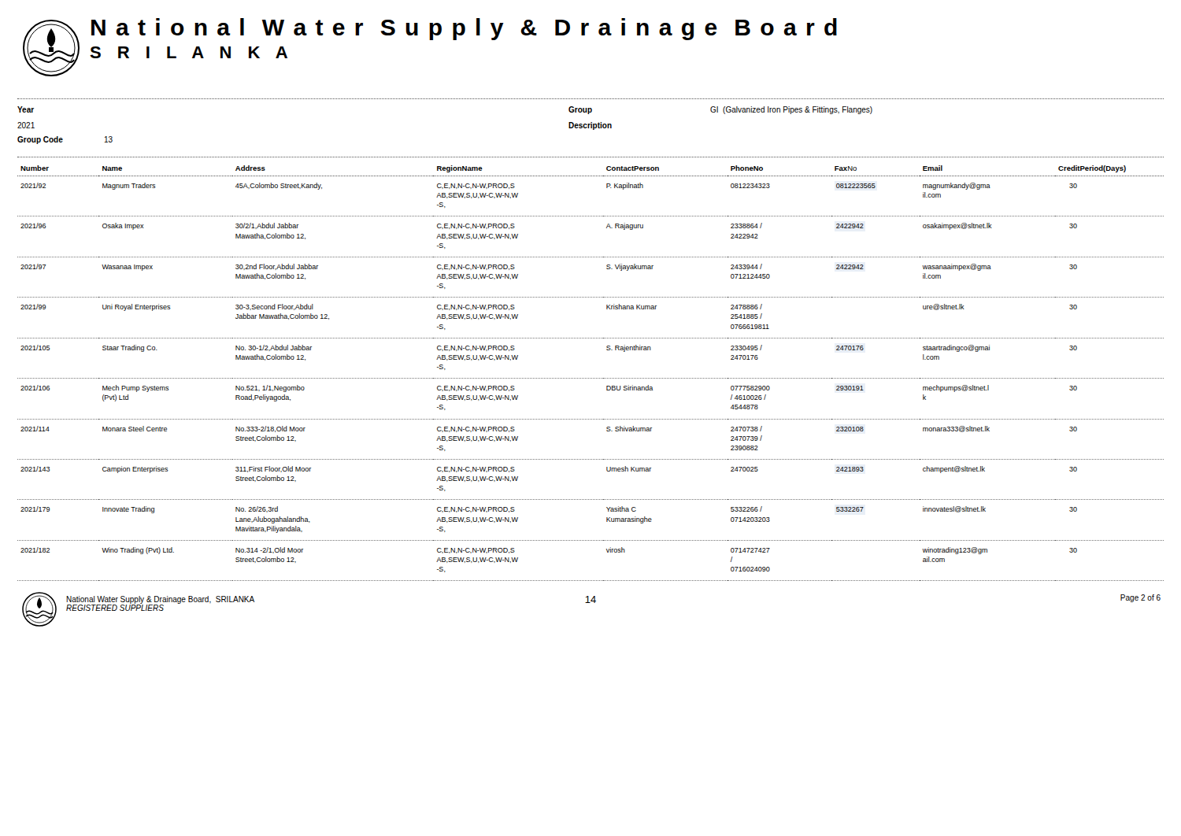N a t i o n a l W a t e r S u p p l y & D r a i n a g e B o a r d
S R I L A N K A
Year
2021
Group Code
13
Group
Description
GI (Galvanized Iron Pipes & Fittings, Flanges)
| Number | Name | Address | RegionName | ContactPerson | PhoneNo | Fax No | Email | CreditPeriod(Days) |
| --- | --- | --- | --- | --- | --- | --- | --- | --- |
| 2021/92 | Magnum Traders | 45A,Colombo Street,Kandy, | C,E,N,N-C,N-W,PROD,S AB,SEW,S,U,W-C,W-N,W -S, | P. Kapilnath | 0812234323 | 0812223565 | magnumkandy@gma il.com | 30 |
| 2021/96 | Osaka Impex | 30/2/1,Abdul Jabbar Mawatha,Colombo 12, | C,E,N,N-C,N-W,PROD,S AB,SEW,S,U,W-C,W-N,W -S, | A. Rajaguru | 2338864 / 2422942 | 2422942 | osakaimpex@sltnet.lk | 30 |
| 2021/97 | Wasanaa Impex | 30,2nd Floor,Abdul Jabbar Mawatha,Colombo 12, | C,E,N,N-C,N-W,PROD,S AB,SEW,S,U,W-C,W-N,W -S, | S. Vijayakumar | 2433944 / 0712124450 | 2422942 | wasanaaimpex@gma il.com | 30 |
| 2021/99 | Uni Royal Enterprises | 30-3,Second Floor,Abdul Jabbar Mawatha,Colombo 12, | C,E,N,N-C,N-W,PROD,S AB,SEW,S,U,W-C,W-N,W -S, | Krishana Kumar | 2478886 / 2541885 / 0766619811 | | ure@sltnet.lk | 30 |
| 2021/105 | Staar Trading Co. | No. 30-1/2,Abdul Jabbar Mawatha,Colombo 12, | C,E,N,N-C,N-W,PROD,S AB,SEW,S,U,W-C,W-N,W -S, | S. Rajenthiran | 2330495 / 2470176 | 2470176 | staartradingco@gmai l.com | 30 |
| 2021/106 | Mech Pump Systems (Pvt) Ltd | No.521, 1/1,Negombo Road,Peliyagoda, | C,E,N,N-C,N-W,PROD,S AB,SEW,S,U,W-C,W-N,W -S, | DBU Sirinanda | 0777582900 / 4610026 / 4544878 | 2930191 | mechpumps@sltnet.l k | 30 |
| 2021/114 | Monara Steel Centre | No.333-2/18,Old Moor Street,Colombo 12, | C,E,N,N-C,N-W,PROD,S AB,SEW,S,U,W-C,W-N,W -S, | S. Shivakumar | 2470738 / 2470739 / 2390882 | 2320108 | monara333@sltnet.lk | 30 |
| 2021/143 | Campion Enterprises | 311,First Floor,Old Moor Street,Colombo 12, | C,E,N,N-C,N-W,PROD,S AB,SEW,S,U,W-C,W-N,W -S, | Umesh Kumar | 2470025 | 2421893 | champent@sltnet.lk | 30 |
| 2021/179 | Innovate Trading | No. 26/26,3rd Lane,Alubogahalandha, Mavittara,Piliyandala, | C,E,N,N-C,N-W,PROD,S AB,SEW,S,U,W-C,W-N,W -S, | Yasitha C Kumarasinghe | 5332266 / 0714203203 | 5332267 | innovatesl@sltnet.lk | 30 |
| 2021/182 | Wino Trading (Pvt) Ltd. | No.314 -2/1,Old Moor Street,Colombo 12, | C,E,N,N-C,N-W,PROD,S AB,SEW,S,U,W-C,W-N,W -S, | virosh | 0714727427 / 0716024090 | | winotrading123@gm ail.com | 30 |
National Water Supply & Drainage Board, SRILANKA
REGISTERED SUPPLIERS
14
Page 2 of 6